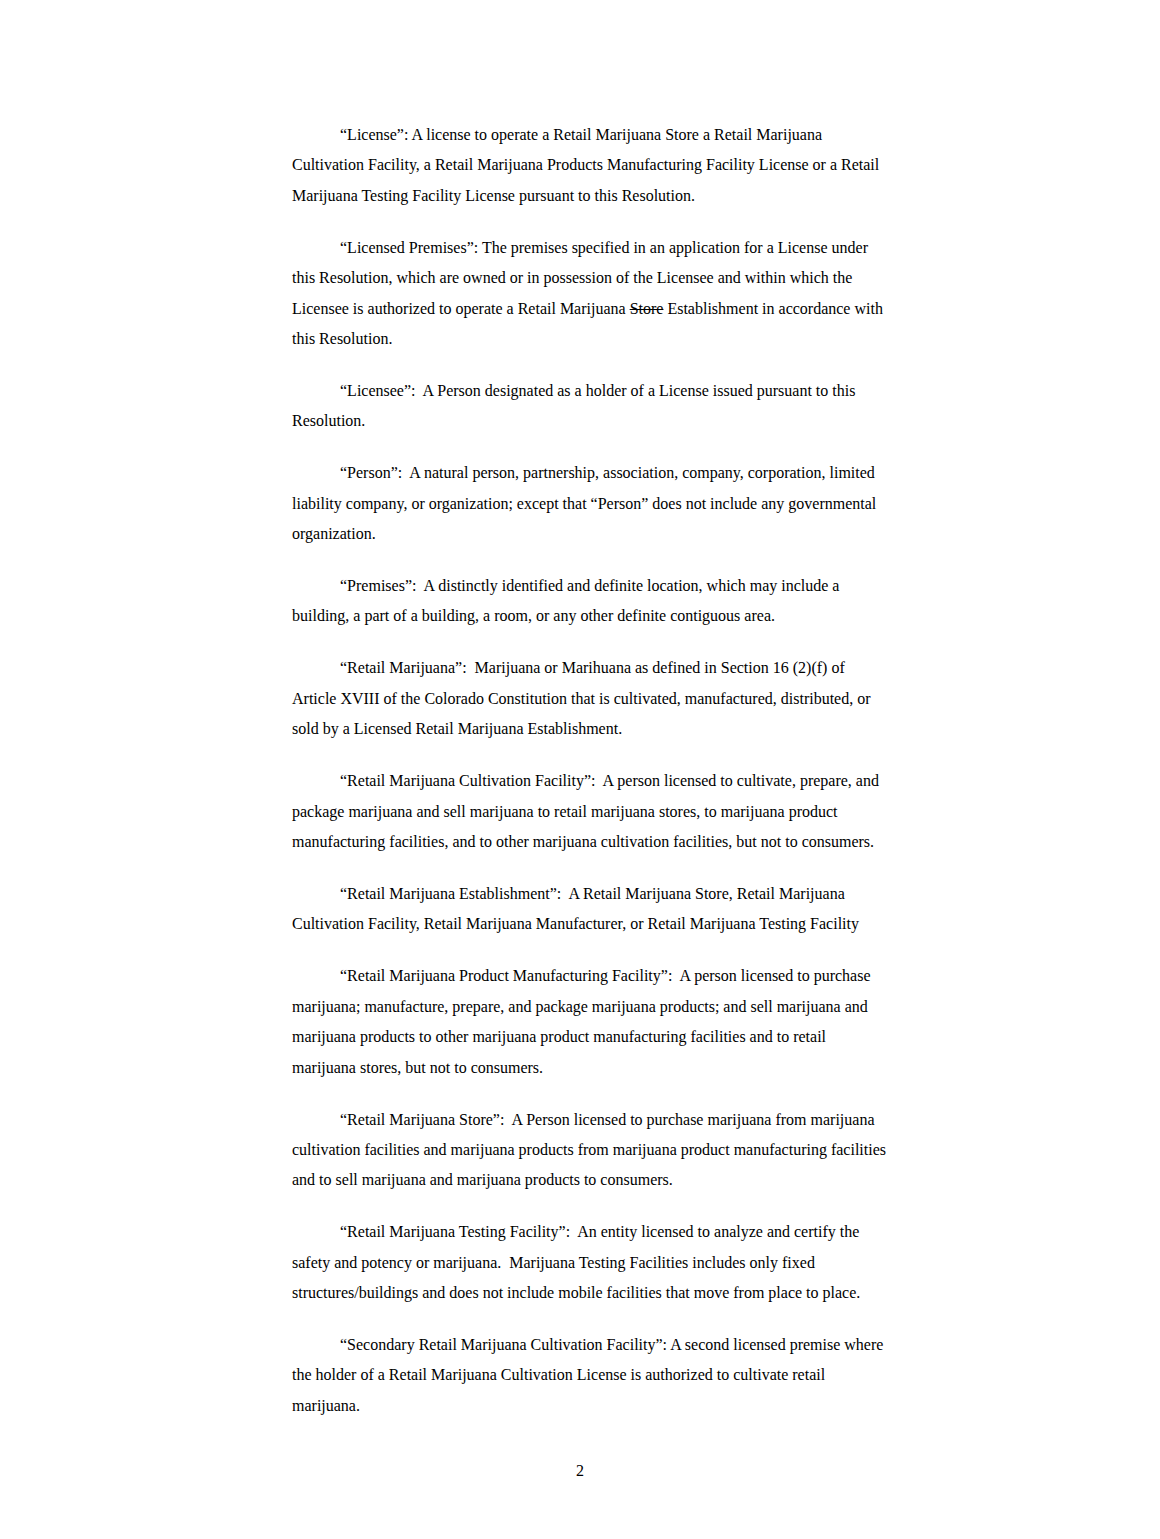“License”: A license to operate a Retail Marijuana Store a Retail Marijuana Cultivation Facility, a Retail Marijuana Products Manufacturing Facility License or a Retail Marijuana Testing Facility License pursuant to this Resolution.
“Licensed Premises”: The premises specified in an application for a License under this Resolution, which are owned or in possession of the Licensee and within which the Licensee is authorized to operate a Retail Marijuana Store Establishment in accordance with this Resolution.
“Licensee”: A Person designated as a holder of a License issued pursuant to this Resolution.
“Person”: A natural person, partnership, association, company, corporation, limited liability company, or organization; except that “Person” does not include any governmental organization.
“Premises”: A distinctly identified and definite location, which may include a building, a part of a building, a room, or any other definite contiguous area.
“Retail Marijuana”: Marijuana or Marihuana as defined in Section 16 (2)(f) of Article XVIII of the Colorado Constitution that is cultivated, manufactured, distributed, or sold by a Licensed Retail Marijuana Establishment.
“Retail Marijuana Cultivation Facility”: A person licensed to cultivate, prepare, and package marijuana and sell marijuana to retail marijuana stores, to marijuana product manufacturing facilities, and to other marijuana cultivation facilities, but not to consumers.
“Retail Marijuana Establishment”: A Retail Marijuana Store, Retail Marijuana Cultivation Facility, Retail Marijuana Manufacturer, or Retail Marijuana Testing Facility
“Retail Marijuana Product Manufacturing Facility”: A person licensed to purchase marijuana; manufacture, prepare, and package marijuana products; and sell marijuana and marijuana products to other marijuana product manufacturing facilities and to retail marijuana stores, but not to consumers.
“Retail Marijuana Store”: A Person licensed to purchase marijuana from marijuana cultivation facilities and marijuana products from marijuana product manufacturing facilities and to sell marijuana and marijuana products to consumers.
“Retail Marijuana Testing Facility”: An entity licensed to analyze and certify the safety and potency or marijuana. Marijuana Testing Facilities includes only fixed structures/buildings and does not include mobile facilities that move from place to place.
“Secondary Retail Marijuana Cultivation Facility”: A second licensed premise where the holder of a Retail Marijuana Cultivation License is authorized to cultivate retail marijuana.
2